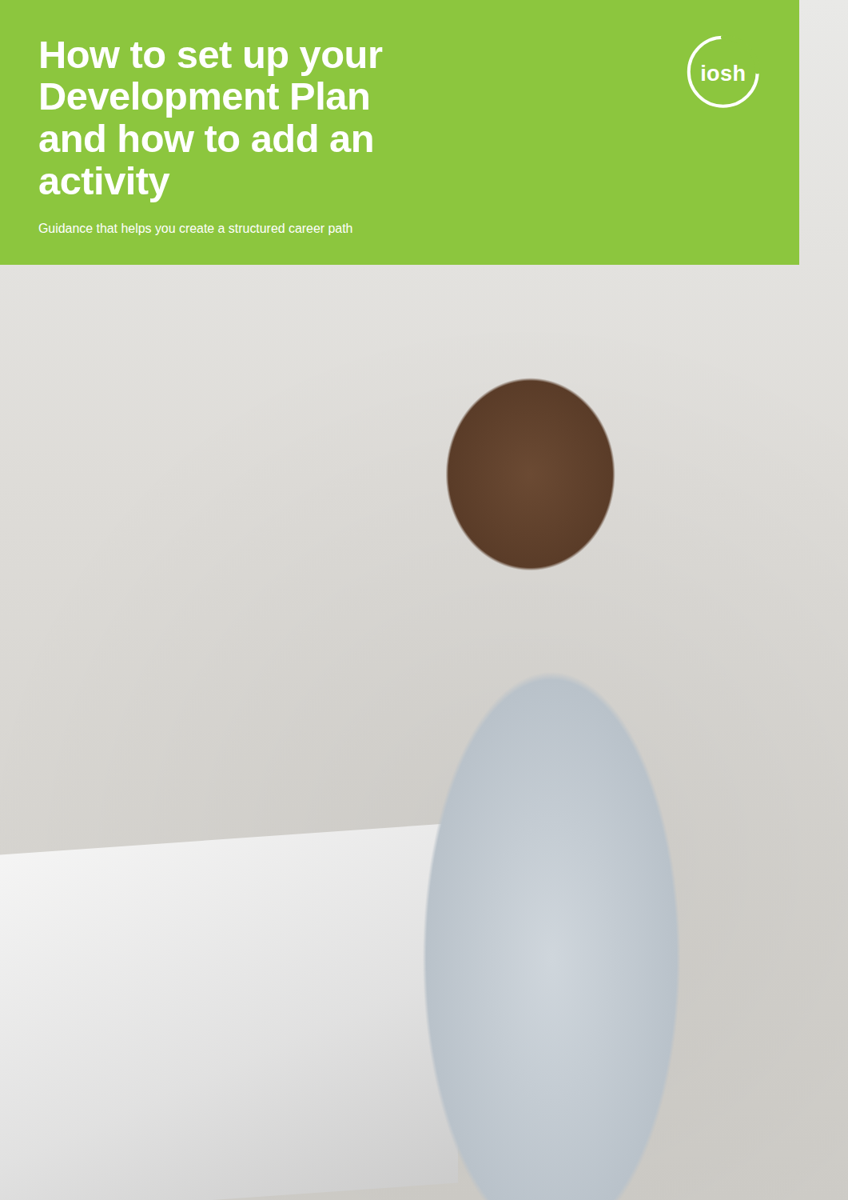How to set up your Development Plan and how to add an activity
Guidance that helps you create a structured career path
iosh IOSH